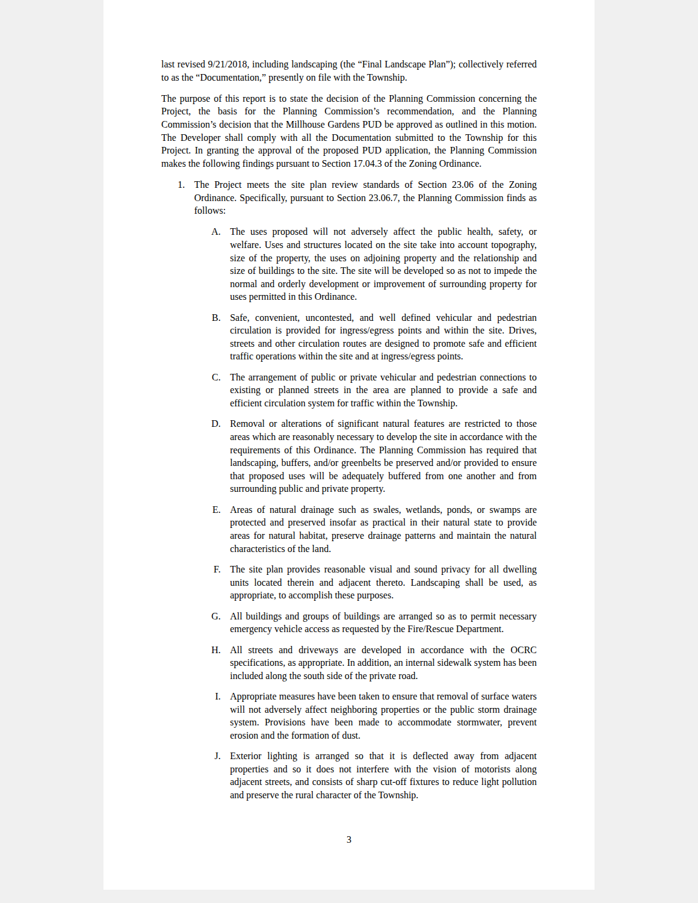last revised 9/21/2018, including landscaping (the “Final Landscape Plan”); collectively referred to as the “Documentation,” presently on file with the Township.
The purpose of this report is to state the decision of the Planning Commission concerning the Project, the basis for the Planning Commission’s recommendation, and the Planning Commission’s decision that the Millhouse Gardens PUD be approved as outlined in this motion. The Developer shall comply with all the Documentation submitted to the Township for this Project. In granting the approval of the proposed PUD application, the Planning Commission makes the following findings pursuant to Section 17.04.3 of the Zoning Ordinance.
The Project meets the site plan review standards of Section 23.06 of the Zoning Ordinance. Specifically, pursuant to Section 23.06.7, the Planning Commission finds as follows:
The uses proposed will not adversely affect the public health, safety, or welfare. Uses and structures located on the site take into account topography, size of the property, the uses on adjoining property and the relationship and size of buildings to the site. The site will be developed so as not to impede the normal and orderly development or improvement of surrounding property for uses permitted in this Ordinance.
Safe, convenient, uncontested, and well defined vehicular and pedestrian circulation is provided for ingress/egress points and within the site. Drives, streets and other circulation routes are designed to promote safe and efficient traffic operations within the site and at ingress/egress points.
The arrangement of public or private vehicular and pedestrian connections to existing or planned streets in the area are planned to provide a safe and efficient circulation system for traffic within the Township.
Removal or alterations of significant natural features are restricted to those areas which are reasonably necessary to develop the site in accordance with the requirements of this Ordinance. The Planning Commission has required that landscaping, buffers, and/or greenbelts be preserved and/or provided to ensure that proposed uses will be adequately buffered from one another and from surrounding public and private property.
Areas of natural drainage such as swales, wetlands, ponds, or swamps are protected and preserved insofar as practical in their natural state to provide areas for natural habitat, preserve drainage patterns and maintain the natural characteristics of the land.
The site plan provides reasonable visual and sound privacy for all dwelling units located therein and adjacent thereto. Landscaping shall be used, as appropriate, to accomplish these purposes.
All buildings and groups of buildings are arranged so as to permit necessary emergency vehicle access as requested by the Fire/Rescue Department.
All streets and driveways are developed in accordance with the OCRC specifications, as appropriate. In addition, an internal sidewalk system has been included along the south side of the private road.
Appropriate measures have been taken to ensure that removal of surface waters will not adversely affect neighboring properties or the public storm drainage system. Provisions have been made to accommodate stormwater, prevent erosion and the formation of dust.
Exterior lighting is arranged so that it is deflected away from adjacent properties and so it does not interfere with the vision of motorists along adjacent streets, and consists of sharp cut-off fixtures to reduce light pollution and preserve the rural character of the Township.
3